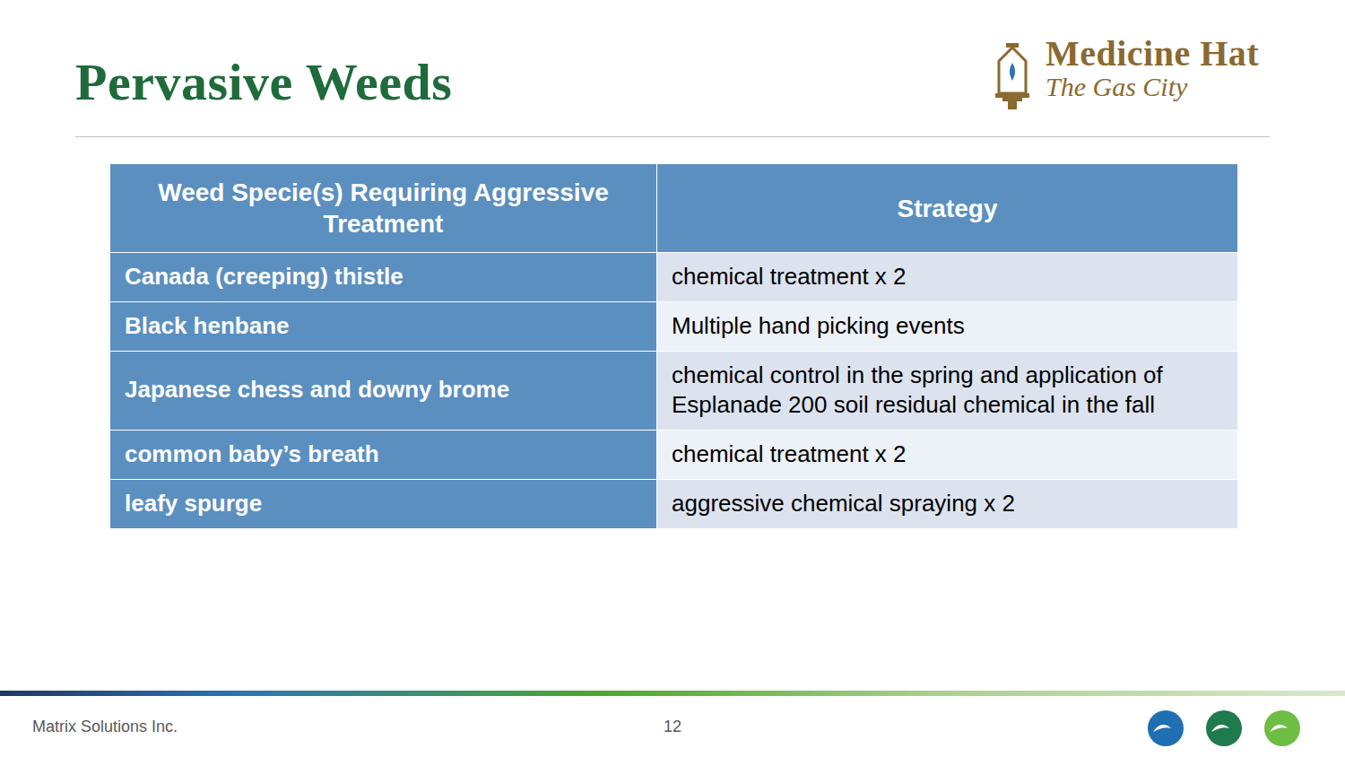Pervasive Weeds
Medicine Hat
The Gas City
| Weed Specie(s) Requiring Aggressive Treatment | Strategy |
| --- | --- |
| Canada (creeping) thistle | chemical treatment x 2 |
| Black henbane | Multiple hand picking events |
| Japanese chess and downy brome | chemical control in the spring and application of Esplanade 200 soil residual chemical in the fall |
| common baby’s breath | chemical treatment x 2 |
| leafy spurge | aggressive chemical spraying x 2 |
Matrix Solutions Inc.
12